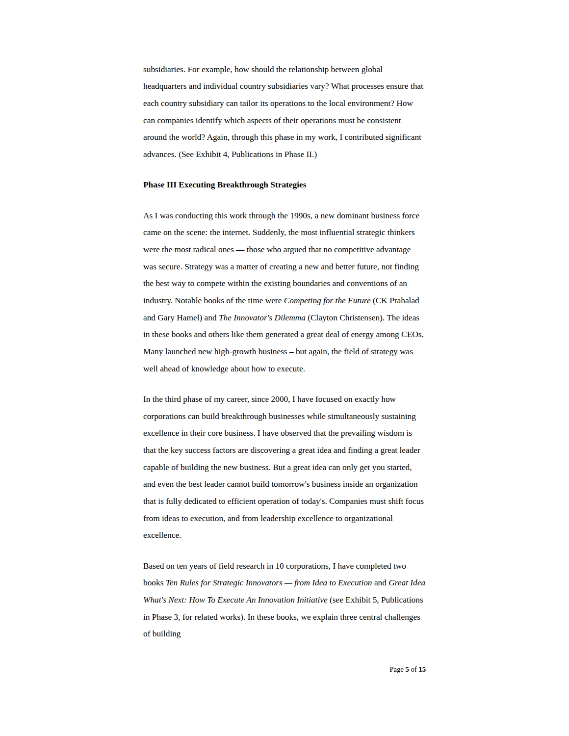subsidiaries. For example, how should the relationship between global headquarters and individual country subsidiaries vary? What processes ensure that each country subsidiary can tailor its operations to the local environment? How can companies identify which aspects of their operations must be consistent around the world? Again, through this phase in my work, I contributed significant advances. (See Exhibit 4, Publications in Phase II.)
Phase III Executing Breakthrough Strategies
As I was conducting this work through the 1990s, a new dominant business force came on the scene: the internet. Suddenly, the most influential strategic thinkers were the most radical ones — those who argued that no competitive advantage was secure. Strategy was a matter of creating a new and better future, not finding the best way to compete within the existing boundaries and conventions of an industry. Notable books of the time were Competing for the Future (CK Prahalad and Gary Hamel) and The Innovator's Dilemma (Clayton Christensen). The ideas in these books and others like them generated a great deal of energy among CEOs. Many launched new high-growth business – but again, the field of strategy was well ahead of knowledge about how to execute.
In the third phase of my career, since 2000, I have focused on exactly how corporations can build breakthrough businesses while simultaneously sustaining excellence in their core business. I have observed that the prevailing wisdom is that the key success factors are discovering a great idea and finding a great leader capable of building the new business. But a great idea can only get you started, and even the best leader cannot build tomorrow's business inside an organization that is fully dedicated to efficient operation of today's. Companies must shift focus from ideas to execution, and from leadership excellence to organizational excellence.
Based on ten years of field research in 10 corporations, I have completed two books Ten Rules for Strategic Innovators — from Idea to Execution and Great Idea What's Next: How To Execute An Innovation Initiative (see Exhibit 5, Publications in Phase 3, for related works). In these books, we explain three central challenges of building
Page 5 of 15